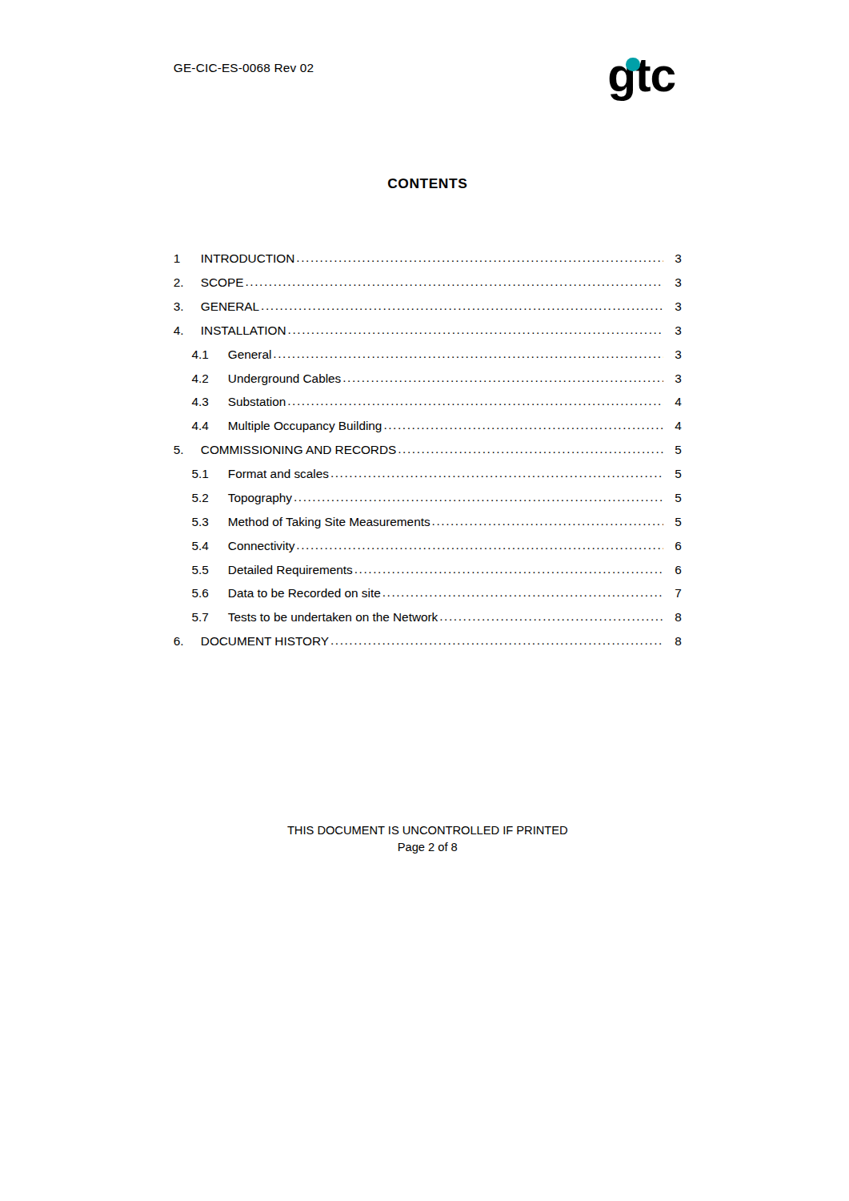GE-CIC-ES-0068 Rev 02
gt c
CONTENTS
1 INTRODUCTION .......................................................................................................... 3
2. SCOPE ............................................................................................................. 3
3. GENERAL ......................................................................................................... 3
4. INSTALLATION ................................................................................................. 3
4.1 General ..................................................................................................... 3
4.2 Underground Cables ................................................................................. 3
4.3 Substation ............................................................................................... 4
4.4 Multiple Occupancy Building ..................................................................... 4
5. COMMISSIONING AND RECORDS .......................................................... 5
5.1 Format and scales ..................................................................................... 5
5.2 Topography ............................................................................................. 5
5.3 Method of Taking Site Measurements ....................................................... 5
5.4 Connectivity ............................................................................................. 6
5.5 Detailed Requirements ............................................................................. 6
5.6 Data to be Recorded on site ..................................................................... 7
5.7 Tests to be undertaken on the Network .................................................................. 8
6. DOCUMENT HISTORY .............................................................................. 8
THIS DOCUMENT IS UNCONTROLLED IF PRINTED
Page 2 of 8